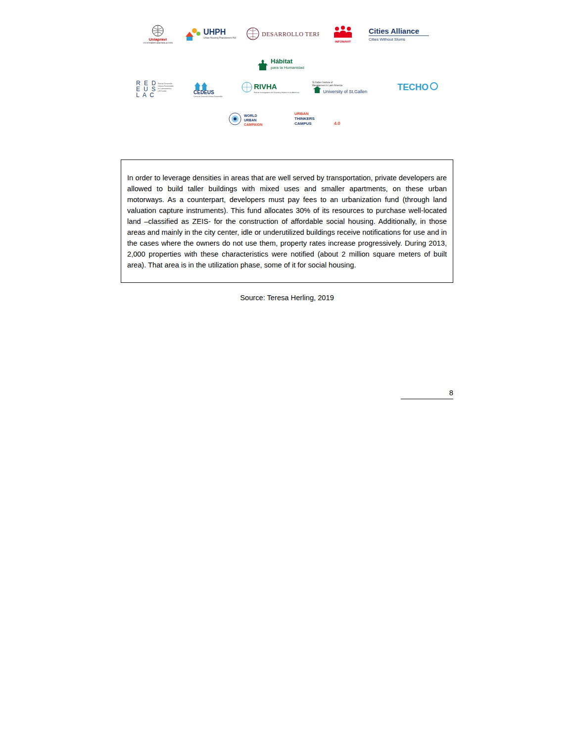Uniapravi UNIÓN INTERAMERICANA PARA LA VIVIENDA
UHPH Urban Housing Practitioners Hub
DESARROLLO TERRITORIAL
INFONAVIT
Cities Alliance Cities Without Slums
Hábitat para la Humanidad
R E D E U S L A C Red de Desarrollo Urbano Sustentable en Latinoamérica y El Caribe
CEDEUS Centro de Desarrollo Urbano Sustentable
RIVHA Red de Investigadores de Vivienda y Hábitat en las Américas
St.Gallen Institute of Management in Latin America University of St.Gallen
TECHO
WORLD URBAN CAMPAIGN
URBAN THINKERS CAMPUS 4.0
In order to leverage densities in areas that are well served by transportation, private developers are allowed to build taller buildings with mixed uses and smaller apartments, on these urban motorways. As a counterpart, developers must pay fees to an urbanization fund (through land valuation capture instruments). This fund allocates 30% of its resources to purchase well-located land –classified as ZEIS- for the construction of affordable social housing. Additionally, in those areas and mainly in the city center, idle or underutilized buildings receive notifications for use and in the cases where the owners do not use them, property rates increase progressively. During 2013, 2,000 properties with these characteristics were notified (about 2 million square meters of built area). That area is in the utilization phase, some of it for social housing.
Source: Teresa Herling, 2019
8